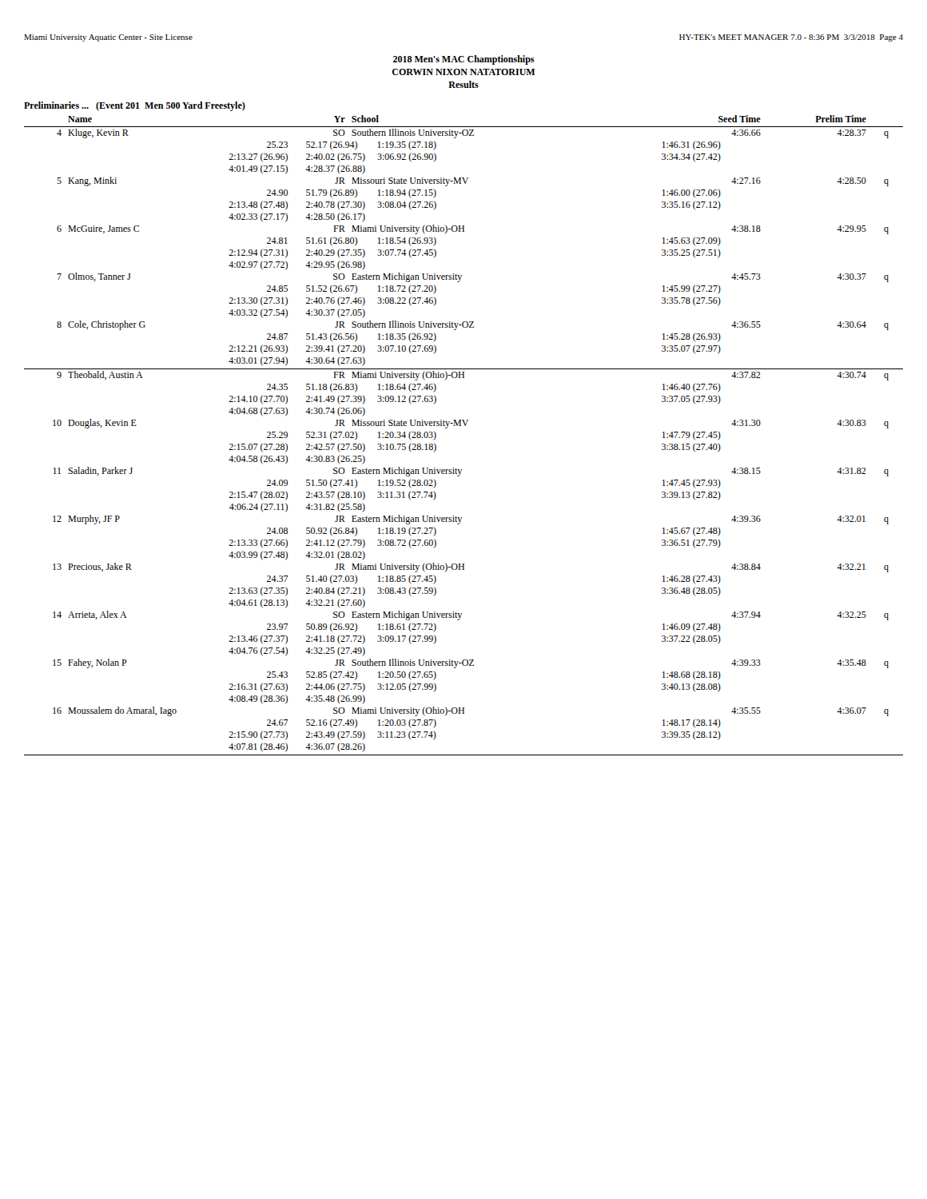Miami University Aquatic Center - Site License
HY-TEK's MEET MANAGER 7.0 - 8:36 PM 3/3/2018 Page 4
2018 Men's MAC Champtionships
CORWIN NIXON NATATORIUM
Results
Preliminaries ... (Event 201 Men 500 Yard Freestyle)
| | Name | Yr | School | Seed Time | Prelim Time | |
| --- | --- | --- | --- | --- | --- | --- |
| 4 | Kluge, Kevin R | SO | Southern Illinois University-OZ | 4:36.66 | 4:28.37 | q |
| | 25.23 | 52.17 (26.94) 1:19.35 (27.18) | 1:46.31 (26.96) |
| | 2:13.27 (26.96) | 2:40.02 (26.75) 3:06.92 (26.90) | 3:34.34 (27.42) |
| | 4:01.49 (27.15) | 4:28.37 (26.88) | |
| 5 | Kang, Minki | JR | Missouri State University-MV | 4:27.16 | 4:28.50 | q |
| | 24.90 | 51.79 (26.89) 1:18.94 (27.15) | 1:46.00 (27.06) |
| | 2:13.48 (27.48) | 2:40.78 (27.30) 3:08.04 (27.26) | 3:35.16 (27.12) |
| | 4:02.33 (27.17) | 4:28.50 (26.17) | |
| 6 | McGuire, James C | FR | Miami University (Ohio)-OH | 4:38.18 | 4:29.95 | q |
| | 24.81 | 51.61 (26.80) 1:18.54 (26.93) | 1:45.63 (27.09) |
| | 2:12.94 (27.31) | 2:40.29 (27.35) 3:07.74 (27.45) | 3:35.25 (27.51) |
| | 4:02.97 (27.72) | 4:29.95 (26.98) | |
| 7 | Olmos, Tanner J | SO | Eastern Michigan University | 4:45.73 | 4:30.37 | q |
| | 24.85 | 51.52 (26.67) 1:18.72 (27.20) | 1:45.99 (27.27) |
| | 2:13.30 (27.31) | 2:40.76 (27.46) 3:08.22 (27.46) | 3:35.78 (27.56) |
| | 4:03.32 (27.54) | 4:30.37 (27.05) | |
| 8 | Cole, Christopher G | JR | Southern Illinois University-OZ | 4:36.55 | 4:30.64 | q |
| | 24.87 | 51.43 (26.56) 1:18.35 (26.92) | 1:45.28 (26.93) |
| | 2:12.21 (26.93) | 2:39.41 (27.20) 3:07.10 (27.69) | 3:35.07 (27.97) |
| | 4:03.01 (27.94) | 4:30.64 (27.63) | |
| 9 | Theobald, Austin A | FR | Miami University (Ohio)-OH | 4:37.82 | 4:30.74 | q |
| | 24.35 | 51.18 (26.83) 1:18.64 (27.46) | 1:46.40 (27.76) |
| | 2:14.10 (27.70) | 2:41.49 (27.39) 3:09.12 (27.63) | 3:37.05 (27.93) |
| | 4:04.68 (27.63) | 4:30.74 (26.06) | |
| 10 | Douglas, Kevin E | JR | Missouri State University-MV | 4:31.30 | 4:30.83 | q |
| | 25.29 | 52.31 (27.02) 1:20.34 (28.03) | 1:47.79 (27.45) |
| | 2:15.07 (27.28) | 2:42.57 (27.50) 3:10.75 (28.18) | 3:38.15 (27.40) |
| | 4:04.58 (26.43) | 4:30.83 (26.25) | |
| 11 | Saladin, Parker J | SO | Eastern Michigan University | 4:38.15 | 4:31.82 | q |
| | 24.09 | 51.50 (27.41) 1:19.52 (28.02) | 1:47.45 (27.93) |
| | 2:15.47 (28.02) | 2:43.57 (28.10) 3:11.31 (27.74) | 3:39.13 (27.82) |
| | 4:06.24 (27.11) | 4:31.82 (25.58) | |
| 12 | Murphy, JF P | JR | Eastern Michigan University | 4:39.36 | 4:32.01 | q |
| | 24.08 | 50.92 (26.84) 1:18.19 (27.27) | 1:45.67 (27.48) |
| | 2:13.33 (27.66) | 2:41.12 (27.79) 3:08.72 (27.60) | 3:36.51 (27.79) |
| | 4:03.99 (27.48) | 4:32.01 (28.02) | |
| 13 | Precious, Jake R | JR | Miami University (Ohio)-OH | 4:38.84 | 4:32.21 | q |
| | 24.37 | 51.40 (27.03) 1:18.85 (27.45) | 1:46.28 (27.43) |
| | 2:13.63 (27.35) | 2:40.84 (27.21) 3:08.43 (27.59) | 3:36.48 (28.05) |
| | 4:04.61 (28.13) | 4:32.21 (27.60) | |
| 14 | Arrieta, Alex A | SO | Eastern Michigan University | 4:37.94 | 4:32.25 | q |
| | 23.97 | 50.89 (26.92) 1:18.61 (27.72) | 1:46.09 (27.48) |
| | 2:13.46 (27.37) | 2:41.18 (27.72) 3:09.17 (27.99) | 3:37.22 (28.05) |
| | 4:04.76 (27.54) | 4:32.25 (27.49) | |
| 15 | Fahey, Nolan P | JR | Southern Illinois University-OZ | 4:39.33 | 4:35.48 | q |
| | 25.43 | 52.85 (27.42) 1:20.50 (27.65) | 1:48.68 (28.18) |
| | 2:16.31 (27.63) | 2:44.06 (27.75) 3:12.05 (27.99) | 3:40.13 (28.08) |
| | 4:08.49 (28.36) | 4:35.48 (26.99) | |
| 16 | Moussalem do Amaral, Iago | SO | Miami University (Ohio)-OH | 4:35.55 | 4:36.07 | q |
| | 24.67 | 52.16 (27.49) 1:20.03 (27.87) | 1:48.17 (28.14) |
| | 2:15.90 (27.73) | 2:43.49 (27.59) 3:11.23 (27.74) | 3:39.35 (28.12) |
| | 4:07.81 (28.46) | 4:36.07 (28.26) | |